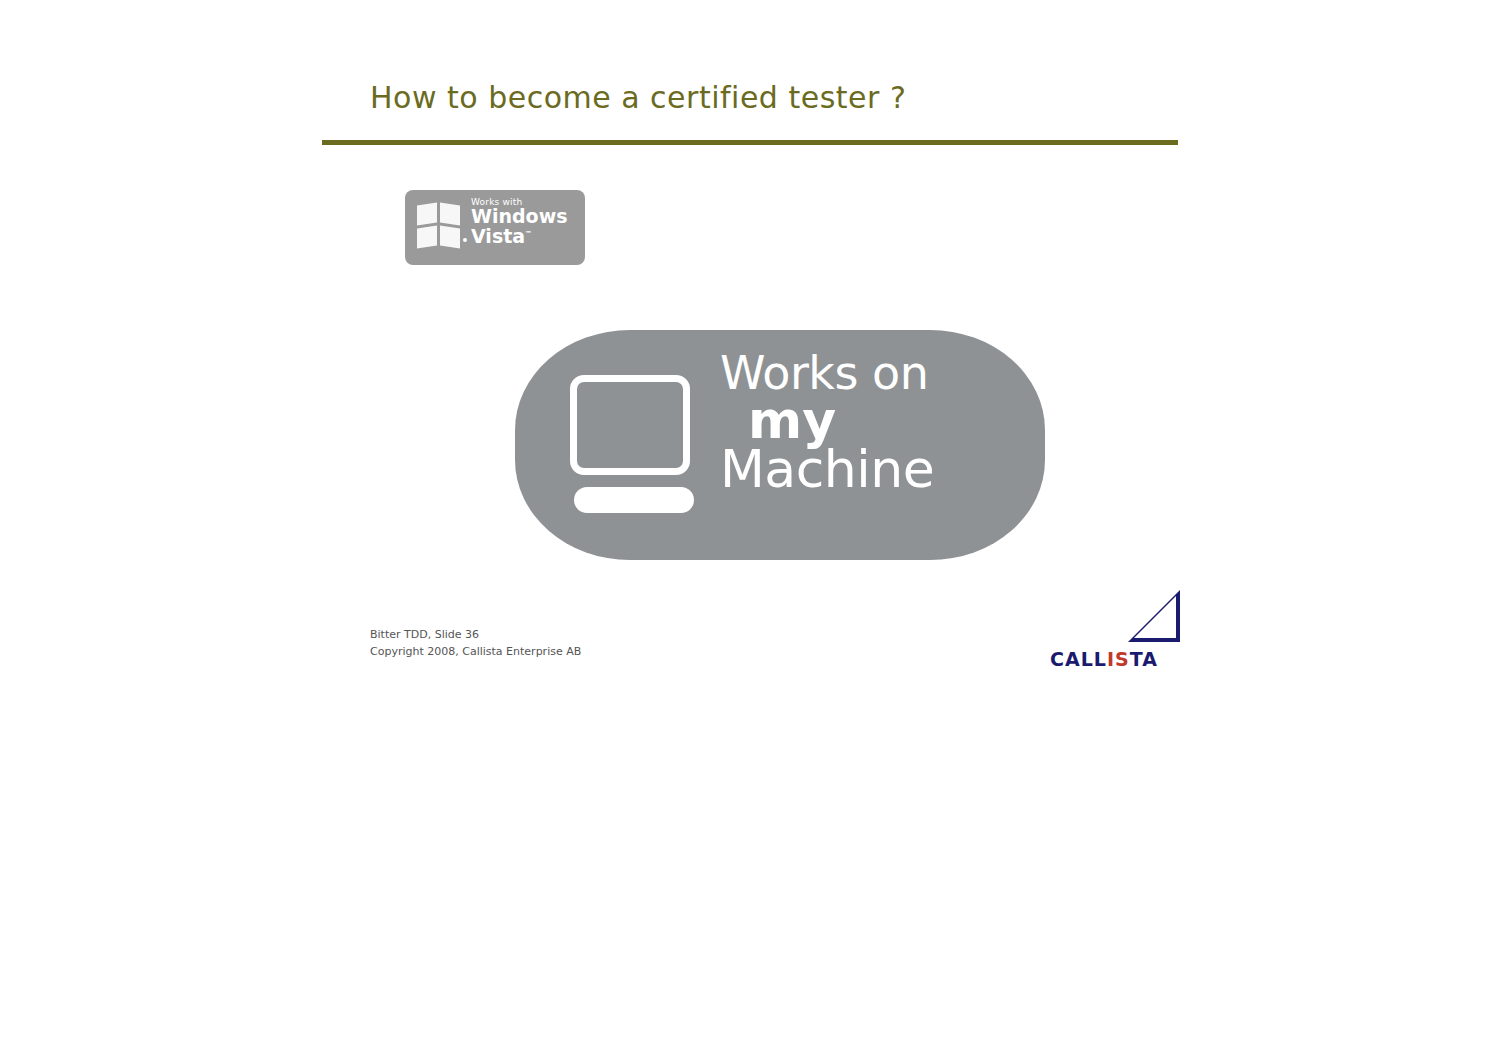How to become a certified tester ?
Works with
Windows
Vista™
Works on
my
Machine
Bitter TDD, Slide 36
Copyright 2008, Callista Enterprise AB
CALLISTA